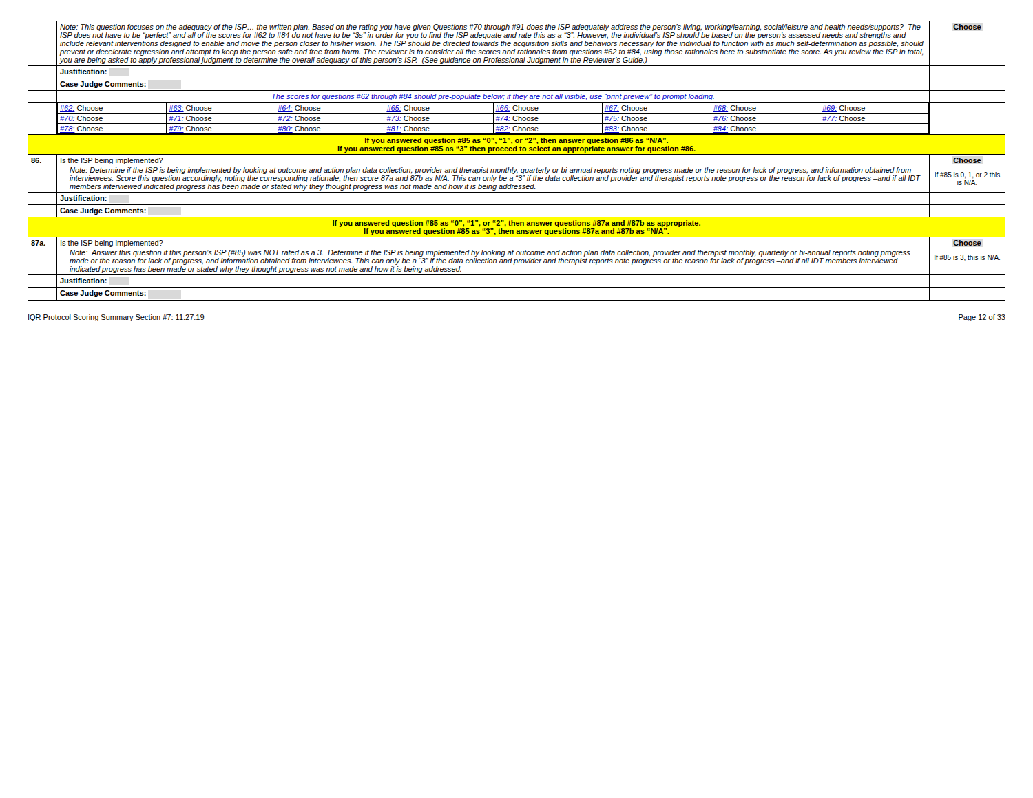| | Note: This question focuses on the adequacy of the ISP… the written plan. Based on the rating you have given Questions #70 through #91 does the ISP adequately address the person’s living, working/learning, social/leisure and health needs/supports? The ISP does not have to be “perfect” and all of the scores for #62 to #84 do not have to be “3s” in order for you to find the ISP adequate and rate this as a “3”. However, the individual’s ISP should be based on the person’s assessed needs and strengths and include relevant interventions designed to enable and move the person closer to his/her vision. The ISP should be directed towards the acquisition skills and behaviors necessary for the individual to function with as much self-determination as possible, should prevent or decelerate regression and attempt to keep the person safe and free from harm. The reviewer is to consider all the scores and rationales from questions #62 to #84, using those rationales here to substantiate the score. As you review the ISP in total, you are being asked to apply professional judgment to determine the overall adequacy of this person’s ISP. (See guidance on Professional Judgment in the Reviewer’s Guide.) | Choose |
| | Justification: | |
| | Case Judge Comments: | |
| | The scores for questions #62 through #84 should pre-populate below; if they are not all visible, use “print preview” to prompt loading. | |
| | / #62: Choose / #63: Choose / #64: Choose / #65: Choose / #66: Choose / #67: Choose / #68: Choose / #69: Choose / / #70: Choose / #71: Choose / #72: Choose / #73: Choose / #74: Choose / #75: Choose / #76: Choose / #77: Choose / / #78: Choose / #79: Choose / #80: Choose / #81: Choose / #82: Choose / #83: Choose / #84: Choose / / | |
| If you answered question #85 as “0”, “1”, or “2”, then answer question #86 as “N/A”. If you answered question #85 as “3” then proceed to select an appropriate answer for question #86. |
| 86. | Is the ISP being implemented? Note: Determine if the ISP is being implemented by looking at outcome and action plan data collection, provider and therapist monthly, quarterly or bi-annual reports noting progress made or the reason for lack of progress, and information obtained from interviewees. Score this question accordingly, noting the corresponding rationale, then score 87a and 87b as N/A. This can only be a “3” if the data collection and provider and therapist reports note progress or the reason for lack of progress –and if all IDT members interviewed indicated progress has been made or stated why they thought progress was not made and how it is being addressed. | Choose If #85 is 0, 1, or 2 this is N/A. |
| | Justification: | |
| | Case Judge Comments: | |
| If you answered question #85 as “0”, “1”, or “2”, then answer questions #87a and #87b as appropriate. If you answered question #85 as “3”, then answer questions #87a and #87b as “N/A”. |
| 87a. | Is the ISP being implemented? Note: Answer this question if this person’s ISP (#85) was NOT rated as a 3. Determine if the ISP is being implemented by looking at outcome and action plan data collection, provider and therapist monthly, quarterly or bi-annual reports noting progress made or the reason for lack of progress, and information obtained from interviewees. This can only be a “3” if the data collection and provider and therapist reports note progress or the reason for lack of progress –and if all IDT members interviewed indicated progress has been made or stated why they thought progress was not made and how it is being addressed. | Choose If #85 is 3, this is N/A. |
| | Justification: | |
| | Case Judge Comments: | |
IQR Protocol Scoring Summary Section #7: 11.27.19 Page 12 of 33